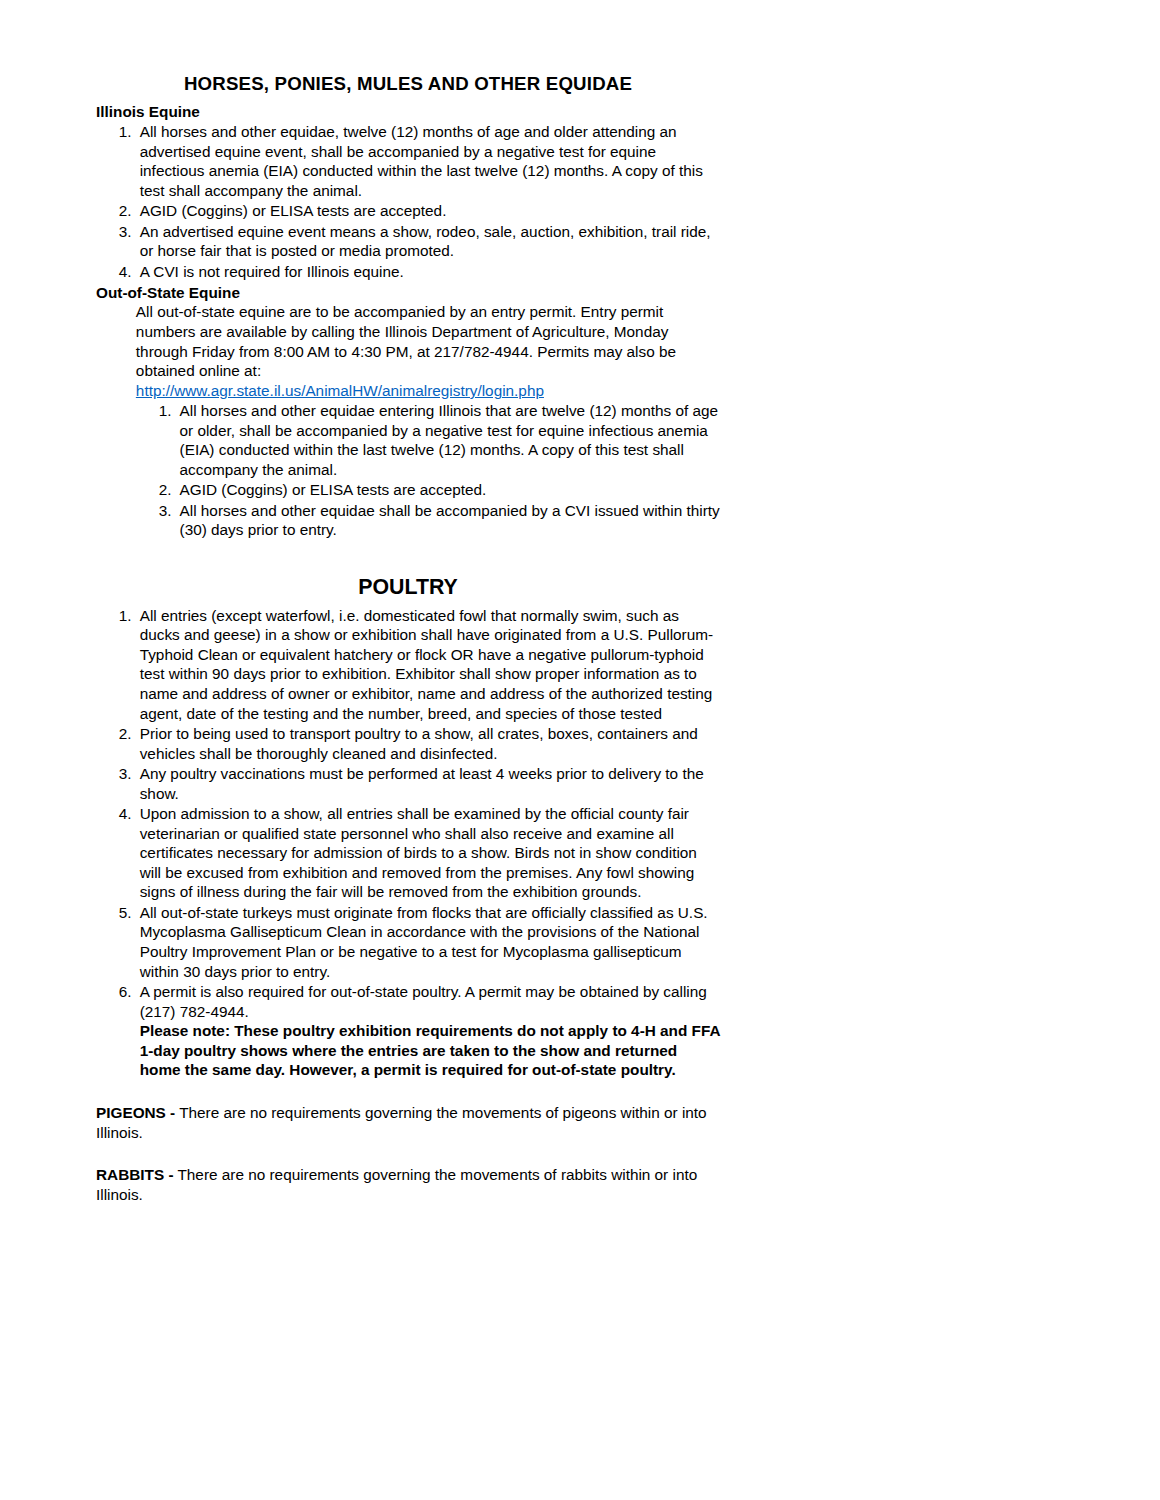HORSES, PONIES, MULES AND OTHER EQUIDAE
Illinois Equine
All horses and other equidae, twelve (12) months of age and older attending an advertised equine event, shall be accompanied by a negative test for equine infectious anemia (EIA) conducted within the last twelve (12) months. A copy of this test shall accompany the animal.
AGID (Coggins) or ELISA tests are accepted.
An advertised equine event means a show, rodeo, sale, auction, exhibition, trail ride, or horse fair that is posted or media promoted.
A CVI is not required for Illinois equine.
Out-of-State Equine
All out-of-state equine are to be accompanied by an entry permit. Entry permit numbers are available by calling the Illinois Department of Agriculture, Monday through Friday from 8:00 AM to 4:30 PM, at 217/782-4944. Permits may also be obtained online at:
http://www.agr.state.il.us/AnimalHW/animalregistry/login.php
All horses and other equidae entering Illinois that are twelve (12) months of age or older, shall be accompanied by a negative test for equine infectious anemia (EIA) conducted within the last twelve (12) months. A copy of this test shall accompany the animal.
AGID (Coggins) or ELISA tests are accepted.
All horses and other equidae shall be accompanied by a CVI issued within thirty (30) days prior to entry.
POULTRY
All entries (except waterfowl, i.e. domesticated fowl that normally swim, such as ducks and geese) in a show or exhibition shall have originated from a U.S. Pullorum-Typhoid Clean or equivalent hatchery or flock OR have a negative pullorum-typhoid test within 90 days prior to exhibition. Exhibitor shall show proper information as to name and address of owner or exhibitor, name and address of the authorized testing agent, date of the testing and the number, breed, and species of those tested
Prior to being used to transport poultry to a show, all crates, boxes, containers and vehicles shall be thoroughly cleaned and disinfected.
Any poultry vaccinations must be performed at least 4 weeks prior to delivery to the show.
Upon admission to a show, all entries shall be examined by the official county fair veterinarian or qualified state personnel who shall also receive and examine all certificates necessary for admission of birds to a show. Birds not in show condition will be excused from exhibition and removed from the premises. Any fowl showing signs of illness during the fair will be removed from the exhibition grounds.
All out-of-state turkeys must originate from flocks that are officially classified as U.S. Mycoplasma Gallisepticum Clean in accordance with the provisions of the National Poultry Improvement Plan or be negative to a test for Mycoplasma gallisepticum within 30 days prior to entry.
A permit is also required for out-of-state poultry. A permit may be obtained by calling (217) 782-4944.
Please note: These poultry exhibition requirements do not apply to 4-H and FFA 1-day poultry shows where the entries are taken to the show and returned home the same day. However, a permit is required for out-of-state poultry.
PIGEONS - There are no requirements governing the movements of pigeons within or into Illinois.
RABBITS - There are no requirements governing the movements of rabbits within or into Illinois.